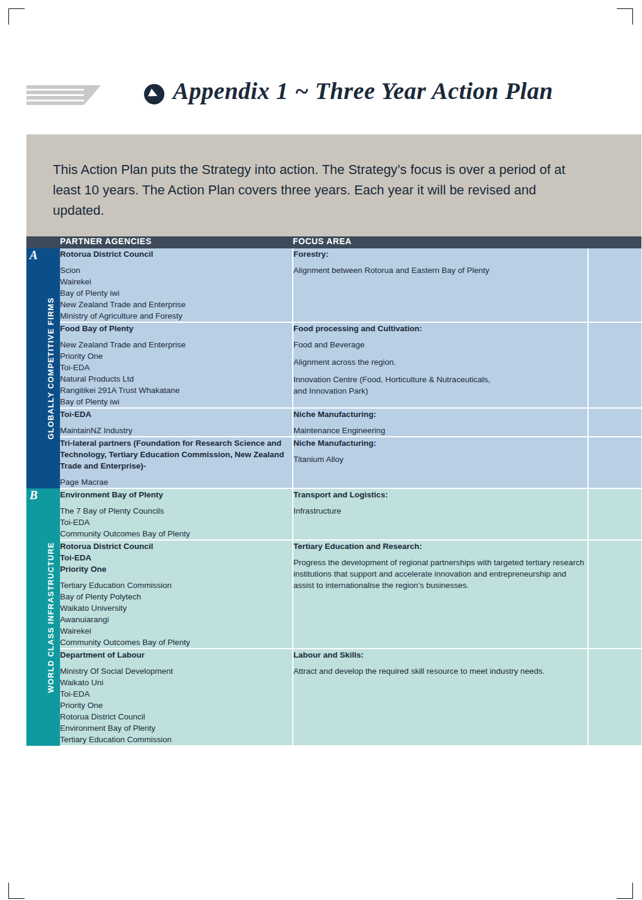Appendix 1 ~ Three Year Action Plan
This Action Plan puts the Strategy into action. The Strategy’s focus is over a period of at least 10 years. The Action Plan covers three years. Each year it will be revised and updated.
| | | | PARTNER AGENCIES | FOCUS AREA | |
| | A | GLOBALLY COMPETITIVE FIRMS | Rotorua District Council Scion Wairekei Bay of Plenty iwi New Zealand Trade and Enterprise Ministry of Agriculture and Foresty | Forestry: Alignment between Rotorua and Eastern Bay of Plenty | |
| | | Food Bay of Plenty New Zealand Trade and Enterprise Priority One Toi-EDA Natural Products Ltd Rangitikei 291A Trust Whakatane Bay of Plenty iwi | Food processing and Cultivation: Food and Beverage Alignment across the region. Innovation Centre (Food, Horticulture & Nutraceuticals, and Innovation Park) | |
| | | Toi-EDA MaintainNZ Industry | Niche Manufacturing: Maintenance Engineering | |
| | | Tri-lateral partners (Foundation for Research Science and Technology, Tertiary Education Commission, New Zealand Trade and Enterprise)- Page Macrae | Niche Manufacturing: Titanium Alloy | |
| | B | WORLD CLASS INFRASTRUCTURE | Environment Bay of Plenty The 7 Bay of Plenty Councils Toi-EDA Community Outcomes Bay of Plenty | Transport and Logistics: Infrastructure | |
| | | Rotorua District Council Toi-EDA Priority One Tertiary Education Commission Bay of Plenty Polytech Waikato University Awanuiarangi Wairekei Community Outcomes Bay of Plenty | Tertiary Education and Research: Progress the development of regional partnerships with targeted tertiary research institutions that support and accelerate innovation and entrepreneurship and assist to internationalise the region’s businesses. | |
| | | Department of Labour Ministry Of Social Development Waikato Uni Toi-EDA Priority One Rotorua District Council Environment Bay of Plenty Tertiary Education Commission | Labour and Skills: Attract and develop the required skill resource to meet industry needs. | |